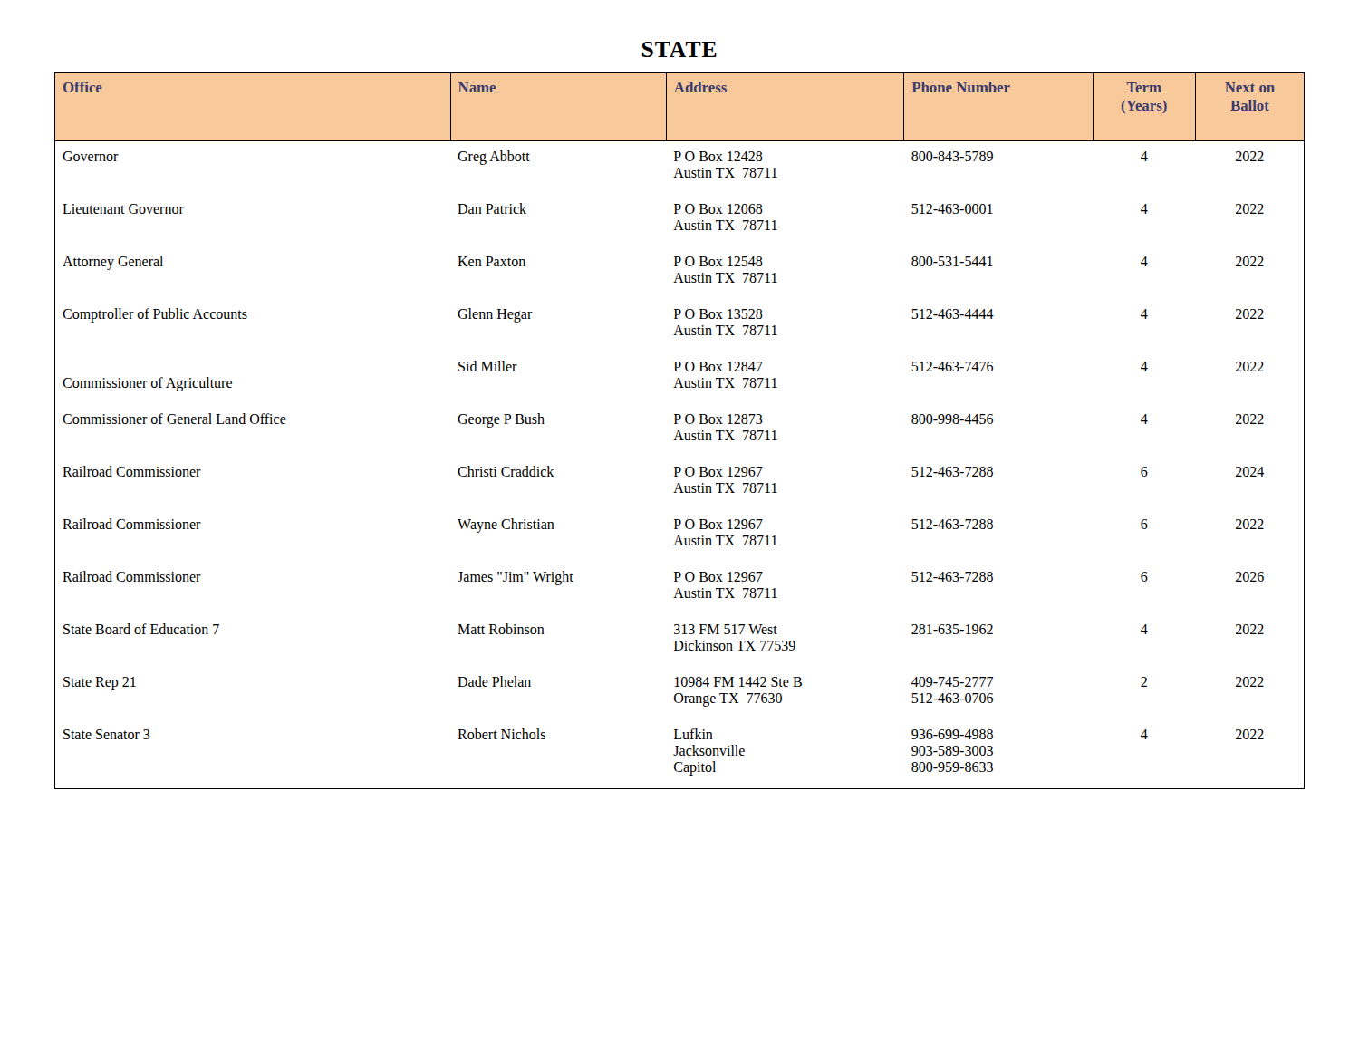STATE
| Office | Name | Address | Phone Number | Term (Years) | Next on Ballot |
| --- | --- | --- | --- | --- | --- |
| Governor | Greg Abbott | P O Box 12428 Austin TX 78711 | 800-843-5789 | 4 | 2022 |
| Lieutenant Governor | Dan Patrick | P O Box 12068 Austin TX 78711 | 512-463-0001 | 4 | 2022 |
| Attorney General | Ken Paxton | P O Box 12548 Austin TX 78711 | 800-531-5441 | 4 | 2022 |
| Comptroller of Public Accounts | Glenn Hegar | P O Box 13528 Austin TX 78711 | 512-463-4444 | 4 | 2022 |
| Commissioner of Agriculture | Sid Miller | P O Box 12847 Austin TX 78711 | 512-463-7476 | 4 | 2022 |
| Commissioner of General Land Office | George P Bush | P O Box 12873 Austin TX 78711 | 800-998-4456 | 4 | 2022 |
| Railroad Commissioner | Christi Craddick | P O Box 12967 Austin TX 78711 | 512-463-7288 | 6 | 2024 |
| Railroad Commissioner | Wayne Christian | P O Box 12967 Austin TX 78711 | 512-463-7288 | 6 | 2022 |
| Railroad Commissioner | James "Jim" Wright | P O Box 12967 Austin TX 78711 | 512-463-7288 | 6 | 2026 |
| State Board of Education 7 | Matt Robinson | 313 FM 517 West Dickinson TX 77539 | 281-635-1962 | 4 | 2022 |
| State Rep 21 | Dade Phelan | 10984 FM 1442 Ste B Orange TX 77630 | 409-745-2777 512-463-0706 | 2 | 2022 |
| State Senator 3 | Robert Nichols | Lufkin Jacksonville Capitol | 936-699-4988 903-589-3003 800-959-8633 | 4 | 2022 |